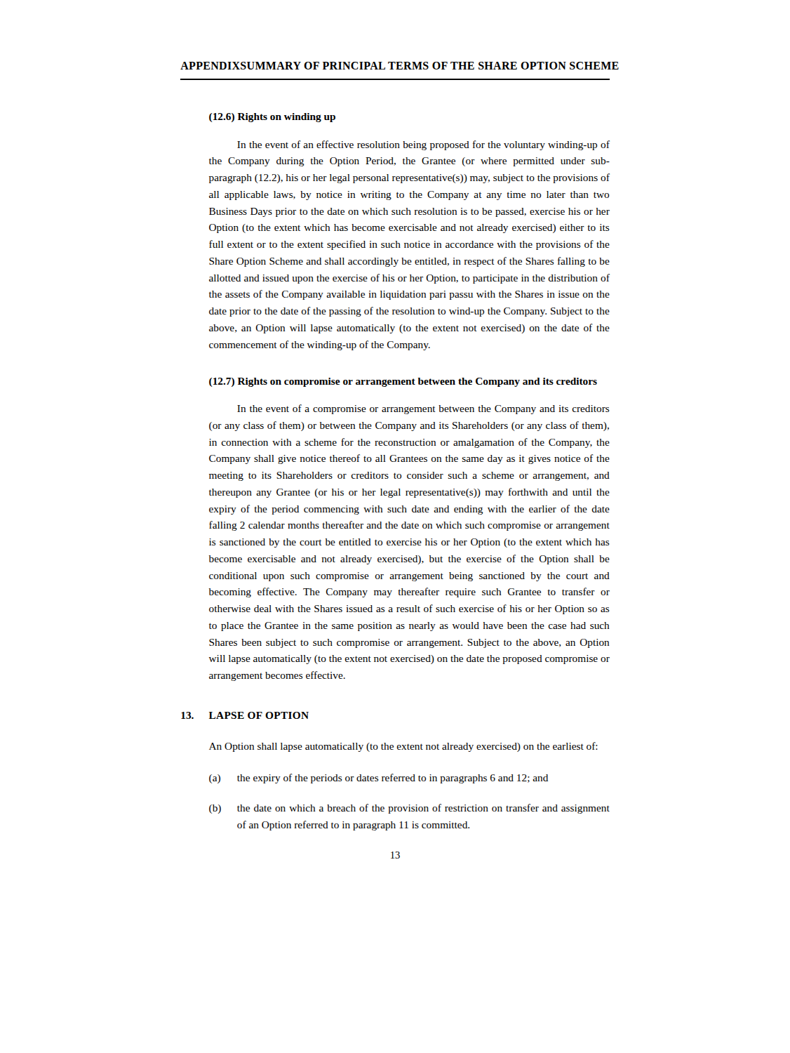APPENDIX
SUMMARY OF PRINCIPAL TERMS OF THE SHARE OPTION SCHEME
(12.6) Rights on winding up
In the event of an effective resolution being proposed for the voluntary winding-up of the Company during the Option Period, the Grantee (or where permitted under sub-paragraph (12.2), his or her legal personal representative(s)) may, subject to the provisions of all applicable laws, by notice in writing to the Company at any time no later than two Business Days prior to the date on which such resolution is to be passed, exercise his or her Option (to the extent which has become exercisable and not already exercised) either to its full extent or to the extent specified in such notice in accordance with the provisions of the Share Option Scheme and shall accordingly be entitled, in respect of the Shares falling to be allotted and issued upon the exercise of his or her Option, to participate in the distribution of the assets of the Company available in liquidation pari passu with the Shares in issue on the date prior to the date of the passing of the resolution to wind-up the Company. Subject to the above, an Option will lapse automatically (to the extent not exercised) on the date of the commencement of the winding-up of the Company.
(12.7) Rights on compromise or arrangement between the Company and its creditors
In the event of a compromise or arrangement between the Company and its creditors (or any class of them) or between the Company and its Shareholders (or any class of them), in connection with a scheme for the reconstruction or amalgamation of the Company, the Company shall give notice thereof to all Grantees on the same day as it gives notice of the meeting to its Shareholders or creditors to consider such a scheme or arrangement, and thereupon any Grantee (or his or her legal representative(s)) may forthwith and until the expiry of the period commencing with such date and ending with the earlier of the date falling 2 calendar months thereafter and the date on which such compromise or arrangement is sanctioned by the court be entitled to exercise his or her Option (to the extent which has become exercisable and not already exercised), but the exercise of the Option shall be conditional upon such compromise or arrangement being sanctioned by the court and becoming effective. The Company may thereafter require such Grantee to transfer or otherwise deal with the Shares issued as a result of such exercise of his or her Option so as to place the Grantee in the same position as nearly as would have been the case had such Shares been subject to such compromise or arrangement. Subject to the above, an Option will lapse automatically (to the extent not exercised) on the date the proposed compromise or arrangement becomes effective.
13.
LAPSE OF OPTION
An Option shall lapse automatically (to the extent not already exercised) on the earliest of:
(a) the expiry of the periods or dates referred to in paragraphs 6 and 12; and
(b) the date on which a breach of the provision of restriction on transfer and assignment of an Option referred to in paragraph 11 is committed.
13